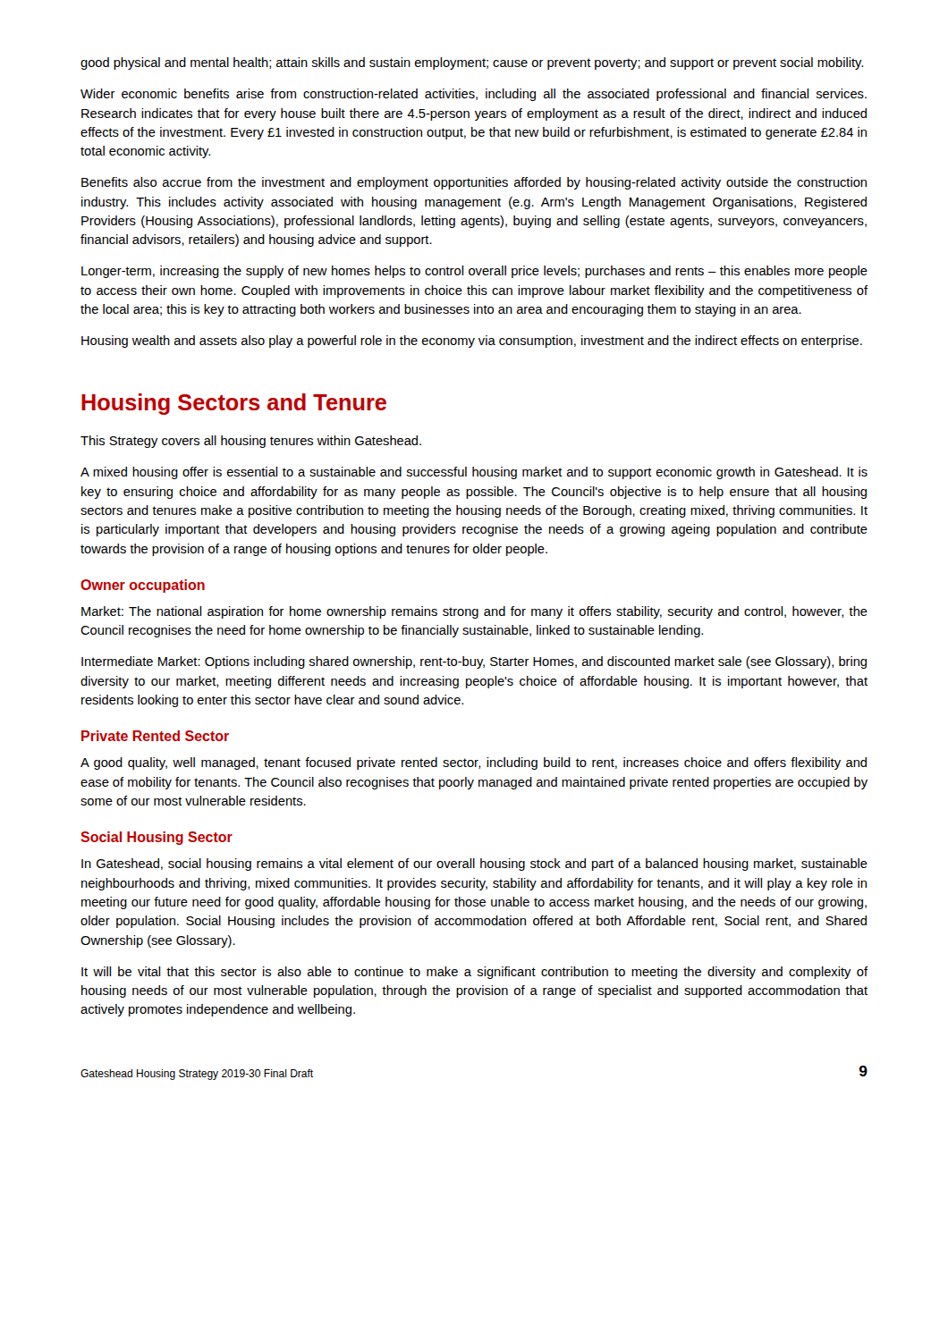good physical and mental health; attain skills and sustain employment; cause or prevent poverty; and support or prevent social mobility.
Wider economic benefits arise from construction-related activities, including all the associated professional and financial services. Research indicates that for every house built there are 4.5-person years of employment as a result of the direct, indirect and induced effects of the investment. Every £1 invested in construction output, be that new build or refurbishment, is estimated to generate £2.84 in total economic activity.
Benefits also accrue from the investment and employment opportunities afforded by housing-related activity outside the construction industry. This includes activity associated with housing management (e.g. Arm's Length Management Organisations, Registered Providers (Housing Associations), professional landlords, letting agents), buying and selling (estate agents, surveyors, conveyancers, financial advisors, retailers) and housing advice and support.
Longer-term, increasing the supply of new homes helps to control overall price levels; purchases and rents – this enables more people to access their own home. Coupled with improvements in choice this can improve labour market flexibility and the competitiveness of the local area; this is key to attracting both workers and businesses into an area and encouraging them to staying in an area.
Housing wealth and assets also play a powerful role in the economy via consumption, investment and the indirect effects on enterprise.
Housing Sectors and Tenure
This Strategy covers all housing tenures within Gateshead.
A mixed housing offer is essential to a sustainable and successful housing market and to support economic growth in Gateshead. It is key to ensuring choice and affordability for as many people as possible. The Council's objective is to help ensure that all housing sectors and tenures make a positive contribution to meeting the housing needs of the Borough, creating mixed, thriving communities. It is particularly important that developers and housing providers recognise the needs of a growing ageing population and contribute towards the provision of a range of housing options and tenures for older people.
Owner occupation
Market: The national aspiration for home ownership remains strong and for many it offers stability, security and control, however, the Council recognises the need for home ownership to be financially sustainable, linked to sustainable lending.
Intermediate Market: Options including shared ownership, rent-to-buy, Starter Homes, and discounted market sale (see Glossary), bring diversity to our market, meeting different needs and increasing people's choice of affordable housing. It is important however, that residents looking to enter this sector have clear and sound advice.
Private Rented Sector
A good quality, well managed, tenant focused private rented sector, including build to rent, increases choice and offers flexibility and ease of mobility for tenants. The Council also recognises that poorly managed and maintained private rented properties are occupied by some of our most vulnerable residents.
Social Housing Sector
In Gateshead, social housing remains a vital element of our overall housing stock and part of a balanced housing market, sustainable neighbourhoods and thriving, mixed communities. It provides security, stability and affordability for tenants, and it will play a key role in meeting our future need for good quality, affordable housing for those unable to access market housing, and the needs of our growing, older population. Social Housing includes the provision of accommodation offered at both Affordable rent, Social rent, and Shared Ownership (see Glossary).
It will be vital that this sector is also able to continue to make a significant contribution to meeting the diversity and complexity of housing needs of our most vulnerable population, through the provision of a range of specialist and supported accommodation that actively promotes independence and wellbeing.
Gateshead Housing Strategy 2019-30 Final Draft 9